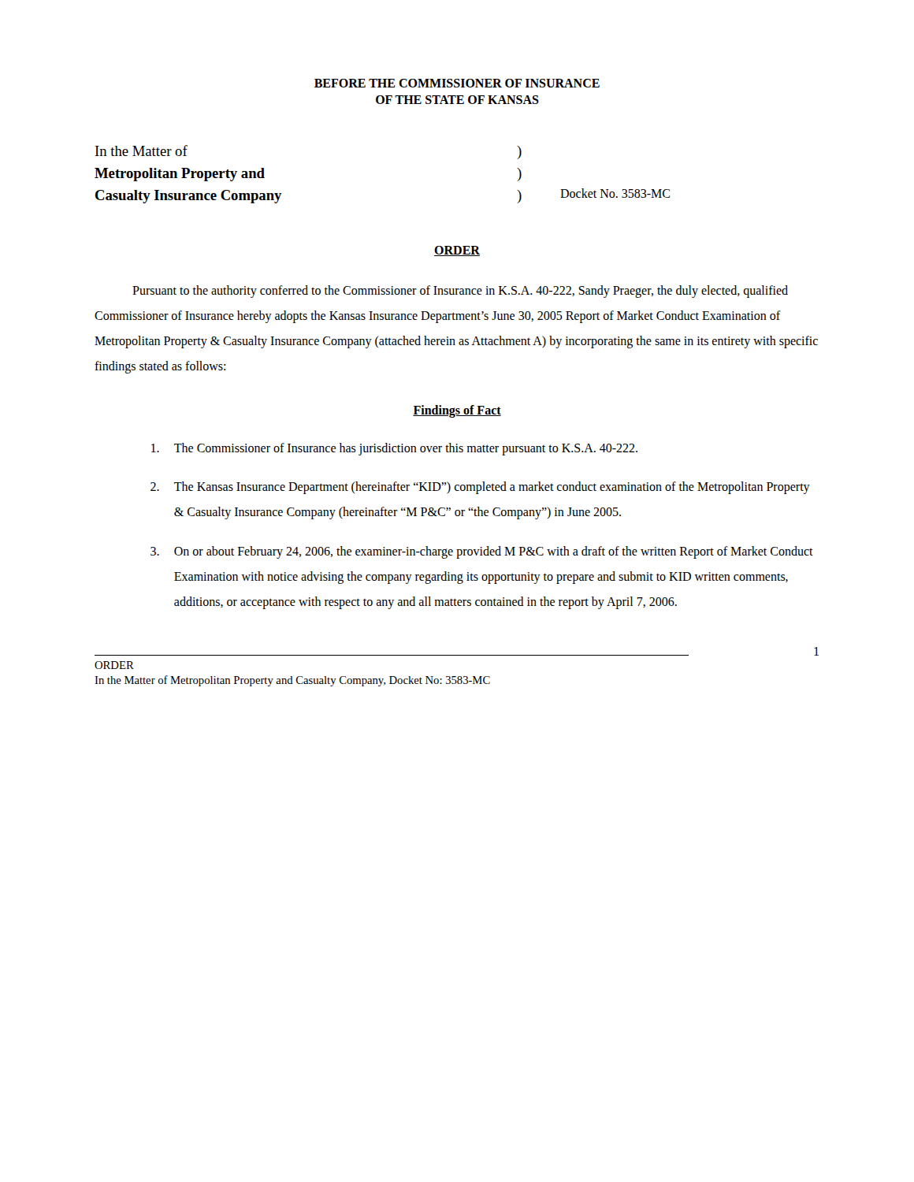BEFORE THE COMMISSIONER OF INSURANCE
OF THE STATE OF KANSAS
| In the Matter of | ) | |
| Metropolitan Property and | ) | |
| Casualty Insurance Company | ) | Docket No. 3583-MC |
ORDER
Pursuant to the authority conferred to the Commissioner of Insurance in K.S.A. 40-222, Sandy Praeger, the duly elected, qualified Commissioner of Insurance hereby adopts the Kansas Insurance Department’s June 30, 2005 Report of Market Conduct Examination of Metropolitan Property & Casualty Insurance Company (attached herein as Attachment A) by incorporating the same in its entirety with specific findings stated as follows:
Findings of Fact
The Commissioner of Insurance has jurisdiction over this matter pursuant to K.S.A. 40-222.
The Kansas Insurance Department (hereinafter “KID”) completed a market conduct examination of the Metropolitan Property & Casualty Insurance Company (hereinafter “M P&C” or “the Company”) in June 2005.
On or about February 24, 2006, the examiner-in-charge provided M P&C with a draft of the written Report of Market Conduct Examination with notice advising the company regarding its opportunity to prepare and submit to KID written comments, additions, or acceptance with respect to any and all matters contained in the report by April 7, 2006.
1
ORDER
In the Matter of Metropolitan Property and Casualty Company, Docket No: 3583-MC